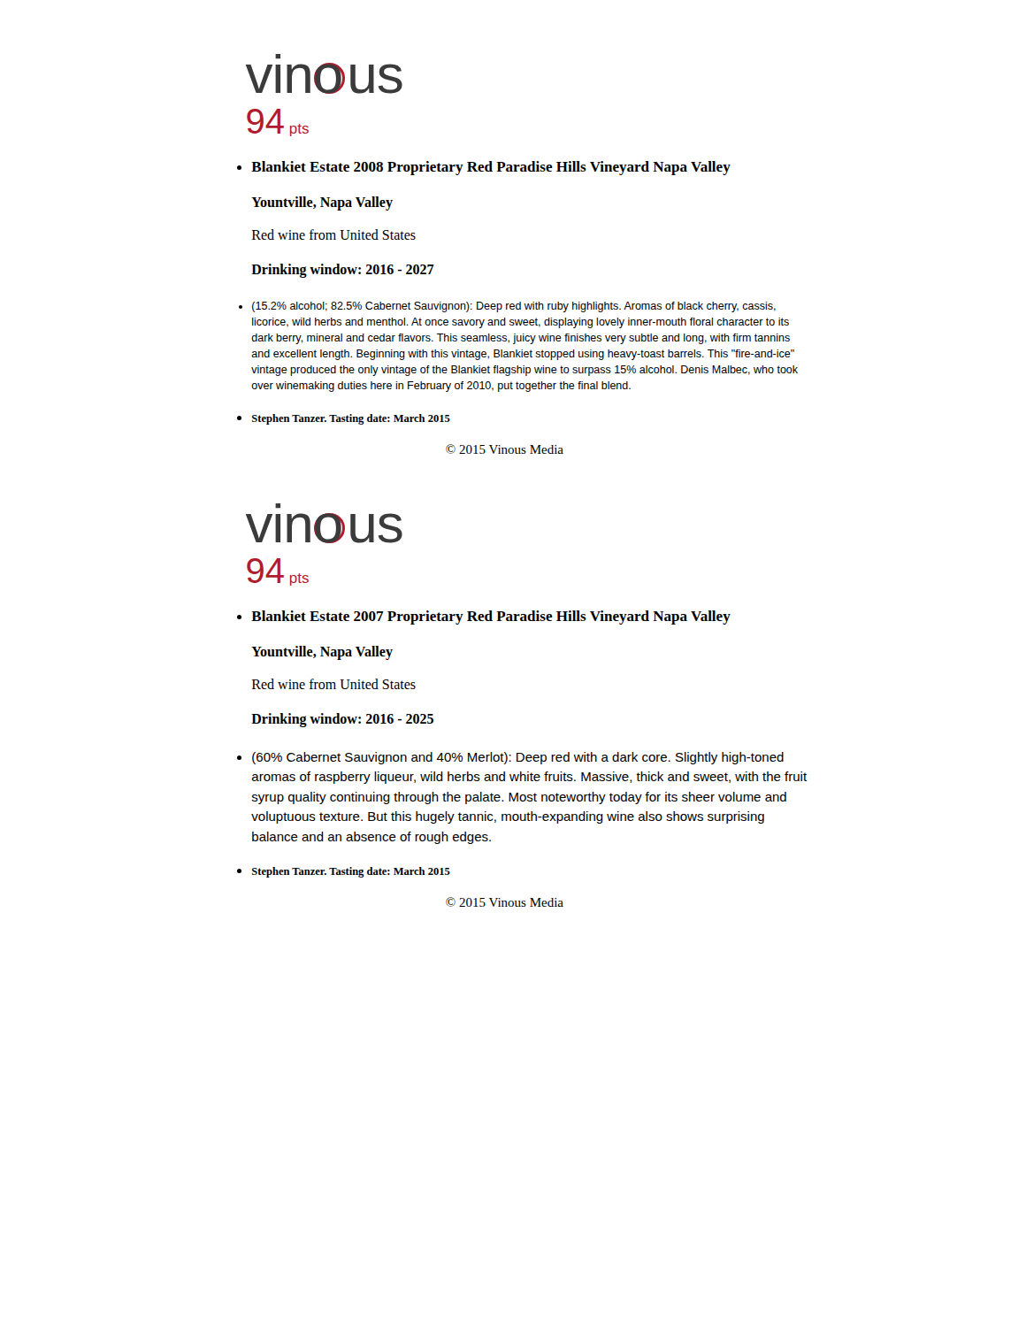vin ous
94 pts
Blankiet Estate 2008 Proprietary Red Paradise Hills Vineyard Napa Valley
Yountville, Napa Valley
Red wine from United States
Drinking window: 2016 - 2027
(15.2% alcohol; 82.5% Cabernet Sauvignon): Deep red with ruby highlights. Aromas of black cherry, cassis, licorice, wild herbs and menthol. At once savory and sweet, displaying lovely inner-mouth floral character to its dark berry, mineral and cedar flavors. This seamless, juicy wine finishes very subtle and long, with firm tannins and excellent length. Beginning with this vintage, Blankiet stopped using heavy-toast barrels. This "fire-and-ice" vintage produced the only vintage of the Blankiet flagship wine to surpass 15% alcohol. Denis Malbec, who took over winemaking duties here in February of 2010, put together the final blend.
Stephen Tanzer. Tasting date: March 2015
© 2015 Vinous Media
vin ous
94 pts
Blankiet Estate 2007 Proprietary Red Paradise Hills Vineyard Napa Valley
Yountville, Napa Valley
Red wine from United States
Drinking window: 2016 - 2025
(60% Cabernet Sauvignon and 40% Merlot): Deep red with a dark core. Slightly high-toned aromas of raspberry liqueur, wild herbs and white fruits. Massive, thick and sweet, with the fruit syrup quality continuing through the palate. Most noteworthy today for its sheer volume and voluptuous texture. But this hugely tannic, mouth-expanding wine also shows surprising balance and an absence of rough edges.
Stephen Tanzer. Tasting date: March 2015
© 2015 Vinous Media